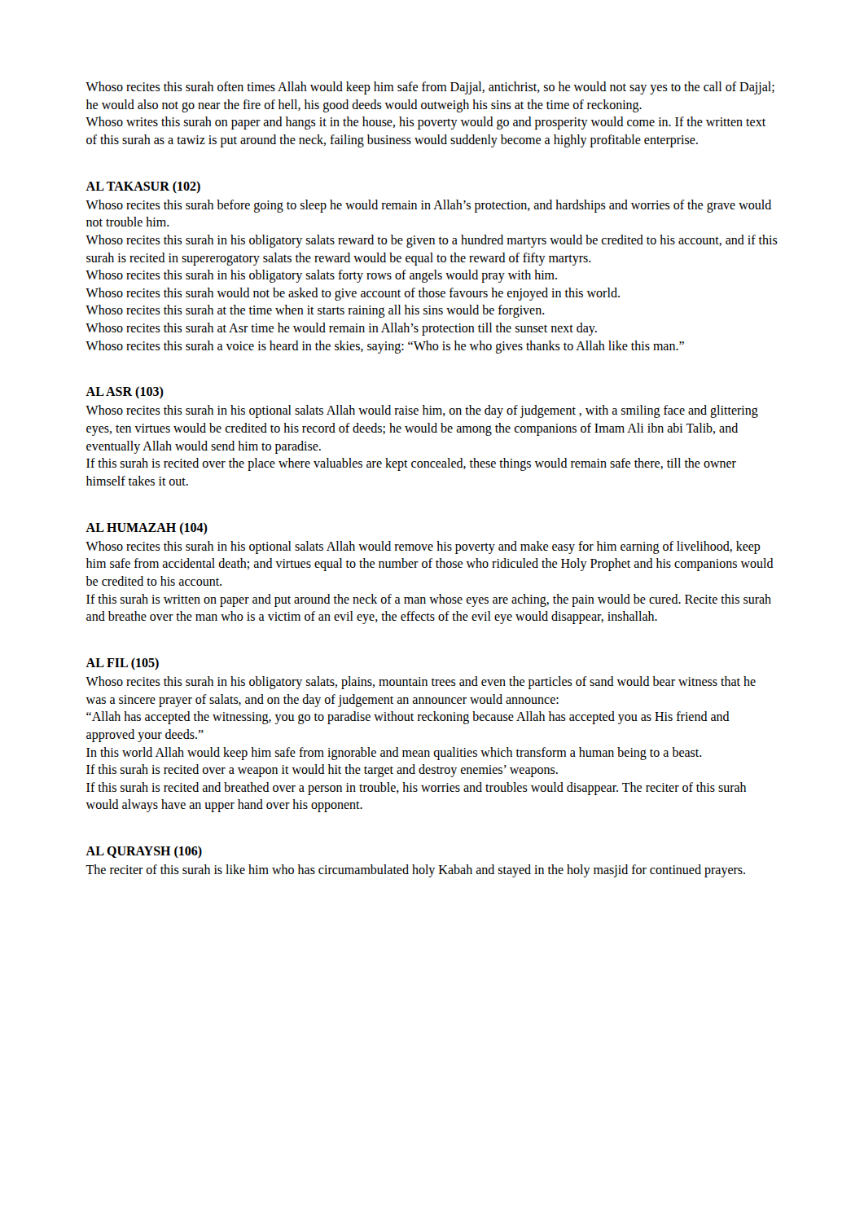Whoso recites this surah often times Allah would keep him safe from Dajjal, antichrist, so he would not say yes to the call of Dajjal; he would also not go near the fire of hell, his good deeds would outweigh his sins at the time of reckoning.
Whoso writes this surah on paper and hangs it in the house, his poverty would go and prosperity would come in. If the written text of this surah as a tawiz is put around the neck, failing business would suddenly become a highly profitable enterprise.
Al Takasur (102)
Whoso recites this surah before going to sleep he would remain in Allah’s protection, and hardships and worries of the grave would not trouble him.
Whoso recites this surah in his obligatory salats reward to be given to a hundred martyrs would be credited to his account, and if this surah is recited in supererogatory salats the reward would be equal to the reward of fifty martyrs.
Whoso recites this surah in his obligatory salats forty rows of angels would pray with him.
Whoso recites this surah would not be asked to give account of those favours he enjoyed in this world.
Whoso recites this surah at the time when it starts raining all his sins would be forgiven.
Whoso recites this surah at Asr time he would remain in Allah’s protection till the sunset next day.
Whoso recites this surah a voice is heard in the skies, saying: “Who is he who gives thanks to Allah like this man.”
Al Asr (103)
Whoso recites this surah in his optional salats Allah would raise him, on the day of judgement , with a smiling face and glittering eyes, ten virtues would be credited to his record of deeds; he would be among the companions of Imam Ali ibn abi Talib, and eventually Allah would send him to paradise.
If this surah is recited over the place where valuables are kept concealed, these things would remain safe there, till the owner himself takes it out.
Al Humazah (104)
Whoso recites this surah in his optional salats Allah would remove his poverty and make easy for him earning of livelihood, keep him safe from accidental death; and virtues equal to the number of those who ridiculed the Holy Prophet and his companions would be credited to his account.
If this surah is written on paper and put around the neck of a man whose eyes are aching, the pain would be cured. Recite this surah and breathe over the man who is a victim of an evil eye, the effects of the evil eye would disappear, inshallah.
Al Fil (105)
Whoso recites this surah in his obligatory salats, plains, mountain trees and even the particles of sand would bear witness that he was a sincere prayer of salats, and on the day of judgement an announcer would announce:
“Allah has accepted the witnessing, you go to paradise without reckoning because Allah has accepted you as His friend and approved your deeds.”
In this world Allah would keep him safe from ignorable and mean qualities which transform a human being to a beast.
If this surah is recited over a weapon it would hit the target and destroy enemies’ weapons.
If this surah is recited and breathed over a person in trouble, his worries and troubles would disappear. The reciter of this surah would always have an upper hand over his opponent.
Al Quraysh (106)
The reciter of this surah is like him who has circumambulated holy Kabah and stayed in the holy masjid for continued prayers.